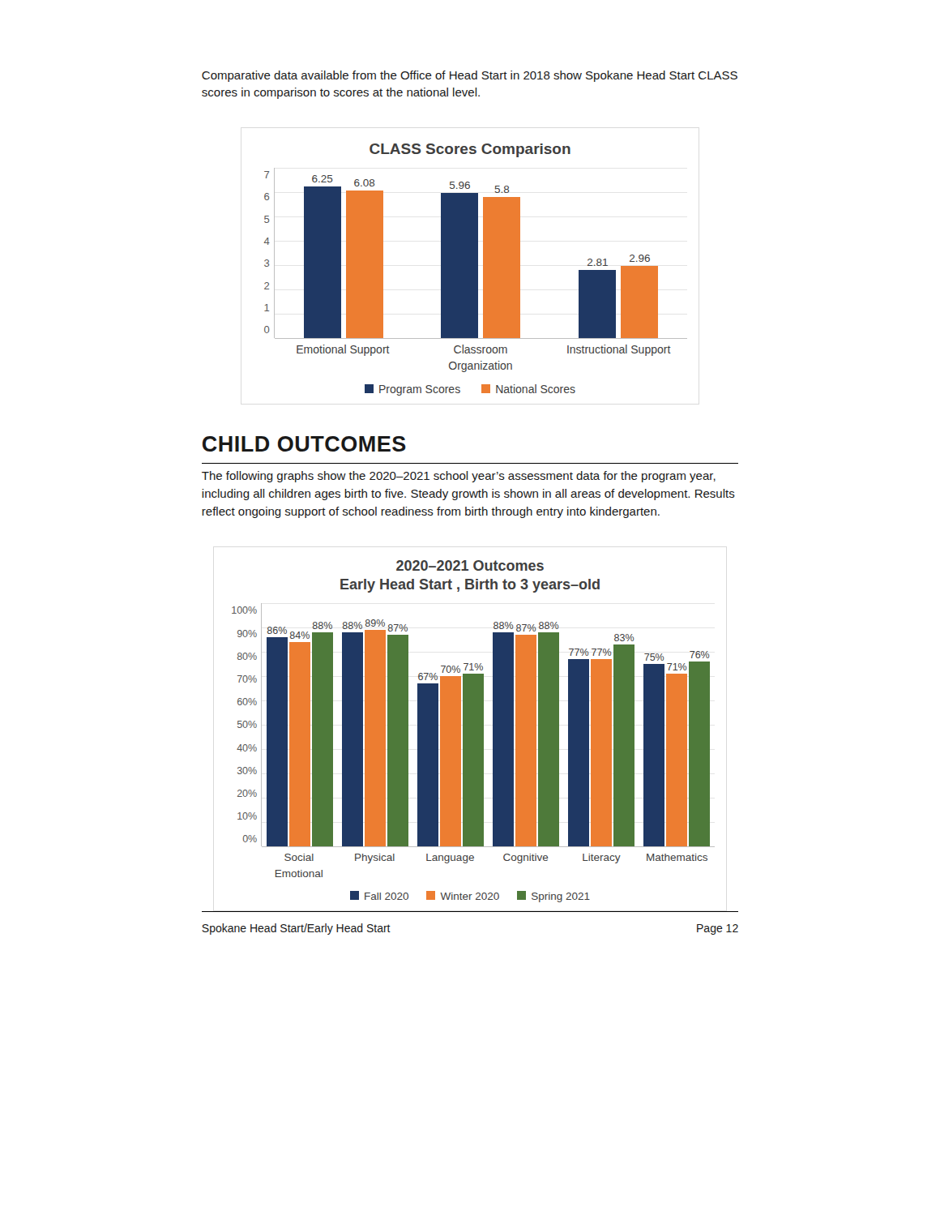Comparative data available from the Office of Head Start in 2018 show Spokane Head Start CLASS scores in comparison to scores at the national level.
CLASS Scores Comparison
7
6
5
4
3
2
1
0
6.25
6.08
5.96
5.8
2.81
2.96
Emotional Support
Classroom
Organization
Instructional Support
Program Scores
National Scores
Child Outcomes
The following graphs show the 2020–2021 school year’s assessment data for the program year, including all children ages birth to five. Steady growth is shown in all areas of development. Results reflect ongoing support of school readiness from birth through entry into kindergarten.
2020–2021 Outcomes
Early Head Start , Birth to 3 years–old
100%
90%
80%
70%
60%
50%
40%
30%
20%
10%
0%
86%
84%
88%
88%
89%
87%
67%
70%
71%
88%
87%
88%
77%
77%
83%
75%
71%
76%
Social
Emotional
Physical
Language
Cognitive
Literacy
Mathematics
Fall 2020
Winter 2020
Spring 2021
Spokane Head Start/Early Head Start Page 12